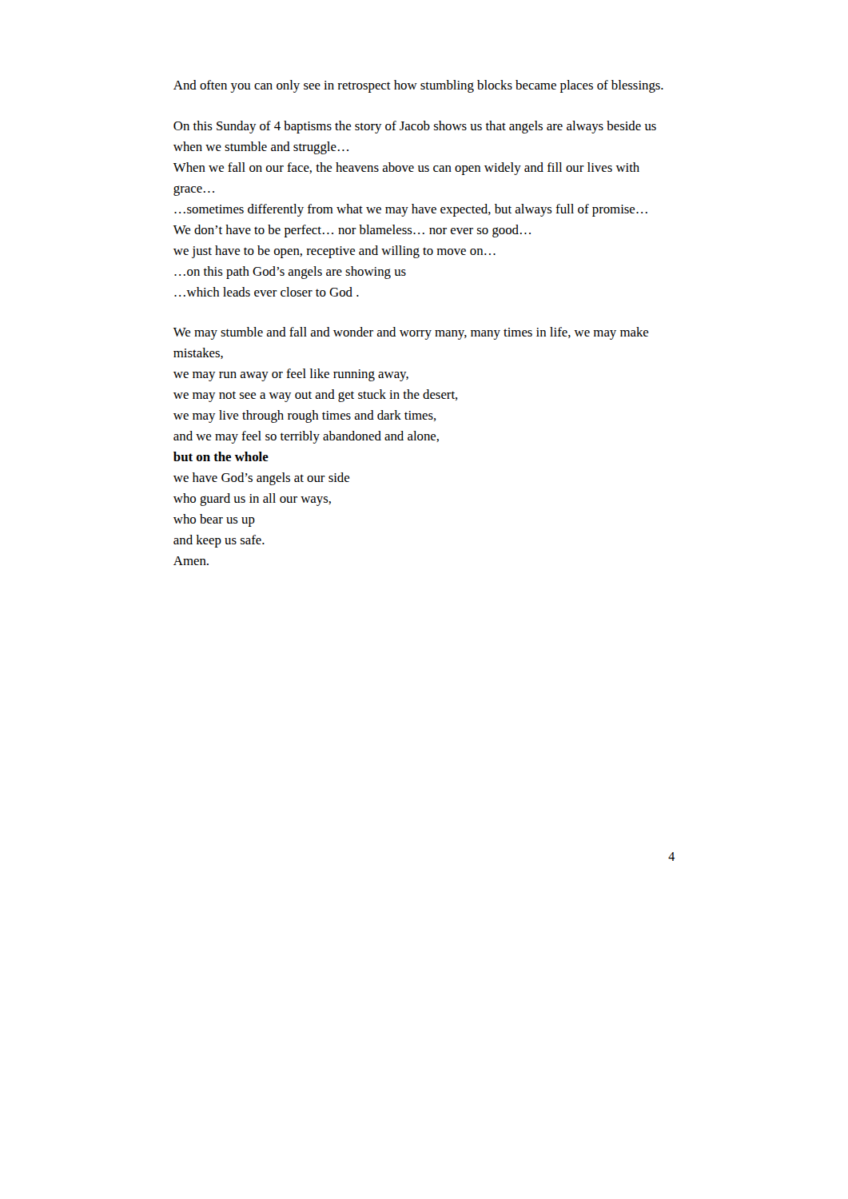And often you can only see in retrospect how stumbling blocks became places of blessings.
On this Sunday of 4 baptisms the story of Jacob shows us that angels are always beside us when we stumble and struggle…
When we fall on our face, the heavens above us can open widely and fill our lives with grace…
…sometimes differently from what we may have expected, but always full of promise…
We don’t have to be perfect… nor blameless… nor ever so good…
we just have to be open, receptive and willing to move on…
…on this path God’s angels are showing us
…which leads ever closer to God .
We may stumble and fall and wonder and worry many, many times in life, we may make mistakes,
we may run away or feel like running away,
we may not see a way out and get stuck in the desert,
we may live through rough times and dark times,
and we may feel so terribly abandoned and alone,
but on the whole
we have God’s angels at our side
who guard us in all our ways,
who bear us up
and keep us safe.
Amen.
4